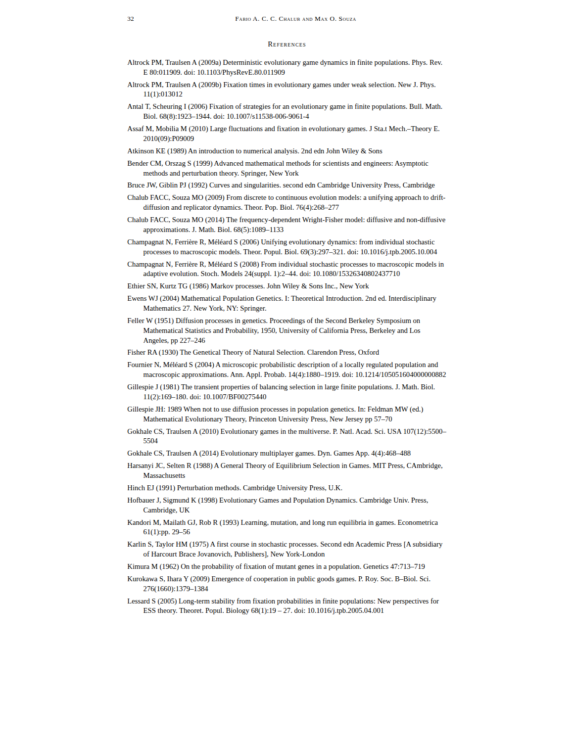32 Fabio A. C. C. Chalub and Max O. Souza
References
Altrock PM, Traulsen A (2009a) Deterministic evolutionary game dynamics in finite populations. Phys. Rev. E 80:011909. doi: 10.1103/PhysRevE.80.011909
Altrock PM, Traulsen A (2009b) Fixation times in evolutionary games under weak selection. New J. Phys. 11(1):013012
Antal T, Scheuring I (2006) Fixation of strategies for an evolutionary game in finite populations. Bull. Math. Biol. 68(8):1923–1944. doi: 10.1007/s11538-006-9061-4
Assaf M, Mobilia M (2010) Large fluctuations and fixation in evolutionary games. J Sta.t Mech.–Theory E. 2010(09):P09009
Atkinson KE (1989) An introduction to numerical analysis. 2nd edn John Wiley & Sons
Bender CM, Orszag S (1999) Advanced mathematical methods for scientists and engineers: Asymptotic methods and perturbation theory. Springer, New York
Bruce JW, Giblin PJ (1992) Curves and singularities. second edn Cambridge University Press, Cambridge
Chalub FACC, Souza MO (2009) From discrete to continuous evolution models: a unifying approach to drift-diffusion and replicator dynamics. Theor. Pop. Biol. 76(4):268–277
Chalub FACC, Souza MO (2014) The frequency-dependent Wright-Fisher model: diffusive and non-diffusive approximations. J. Math. Biol. 68(5):1089–1133
Champagnat N, Ferrière R, Méléard S (2006) Unifying evolutionary dynamics: from individual stochastic processes to macroscopic models. Theor. Popul. Biol. 69(3):297–321. doi: 10.1016/j.tpb.2005.10.004
Champagnat N, Ferrière R, Méléard S (2008) From individual stochastic processes to macroscopic models in adaptive evolution. Stoch. Models 24(suppl. 1):2–44. doi: 10.1080/15326340802437710
Ethier SN, Kurtz TG (1986) Markov processes. John Wiley & Sons Inc., New York
Ewens WJ (2004) Mathematical Population Genetics. I: Theoretical Introduction. 2nd ed. Interdisciplinary Mathematics 27. New York, NY: Springer.
Feller W (1951) Diffusion processes in genetics. Proceedings of the Second Berkeley Symposium on Mathematical Statistics and Probability, 1950, University of California Press, Berkeley and Los Angeles, pp 227–246
Fisher RA (1930) The Genetical Theory of Natural Selection. Clarendon Press, Oxford
Fournier N, Méléard S (2004) A microscopic probabilistic description of a locally regulated population and macroscopic approximations. Ann. Appl. Probab. 14(4):1880–1919. doi: 10.1214/105051604000000882
Gillespie J (1981) The transient properties of balancing selection in large finite populations. J. Math. Biol. 11(2):169–180. doi: 10.1007/BF00275440
Gillespie JH: 1989 When not to use diffusion processes in population genetics. In: Feldman MW (ed.) Mathematical Evolutionary Theory, Princeton University Press, New Jersey pp 57–70
Gokhale CS, Traulsen A (2010) Evolutionary games in the multiverse. P. Natl. Acad. Sci. USA 107(12):5500–5504
Gokhale CS, Traulsen A (2014) Evolutionary multiplayer games. Dyn. Games App. 4(4):468–488
Harsanyi JC, Selten R (1988) A General Theory of Equilibrium Selection in Games. MIT Press, CAmbridge, Massachusetts
Hinch EJ (1991) Perturbation methods. Cambridge University Press, U.K.
Hofbauer J, Sigmund K (1998) Evolutionary Games and Population Dynamics. Cambridge Univ. Press, Cambridge, UK
Kandori M, Mailath GJ, Rob R (1993) Learning, mutation, and long run equilibria in games. Econometrica 61(1):pp. 29–56
Karlin S, Taylor HM (1975) A first course in stochastic processes. Second edn Academic Press [A subsidiary of Harcourt Brace Jovanovich, Publishers], New York-London
Kimura M (1962) On the probability of fixation of mutant genes in a population. Genetics 47:713–719
Kurokawa S, Ihara Y (2009) Emergence of cooperation in public goods games. P. Roy. Soc. B–Biol. Sci. 276(1660):1379–1384
Lessard S (2005) Long-term stability from fixation probabilities in finite populations: New perspectives for ESS theory. Theoret. Popul. Biology 68(1):19 – 27. doi: 10.1016/j.tpb.2005.04.001